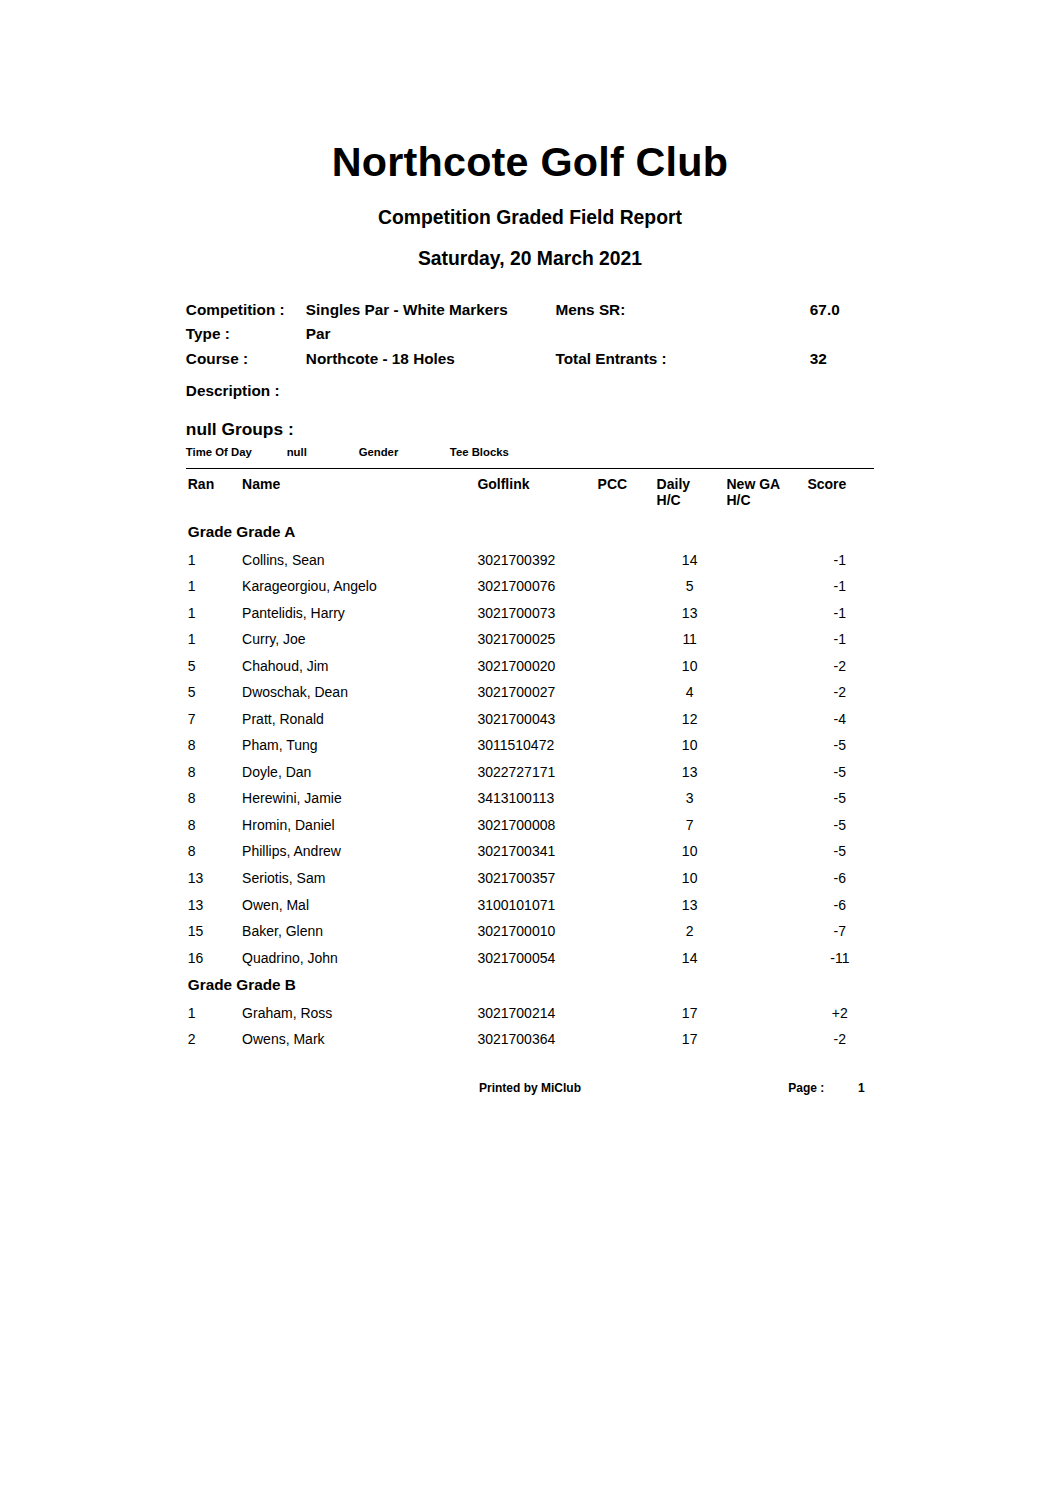Northcote Golf Club
Competition Graded Field Report
Saturday, 20 March 2021
| Competition : | Singles Par - White Markers | Mens SR: | 67.0 |
| Type : | Par | | |
| Course : | Northcote - 18 Holes | Total Entrants : | 32 |
Description :
null Groups :
Time Of Day null Gender Tee Blocks
| Ran | Name | Golflink | PCC | Daily H/C | New GA H/C | Score |
| --- | --- | --- | --- | --- | --- | --- |
| Grade Grade A |
| 1 | Collins, Sean | 3021700392 | | 14 | | -1 |
| 1 | Karageorgiou, Angelo | 3021700076 | | 5 | | -1 |
| 1 | Pantelidis, Harry | 3021700073 | | 13 | | -1 |
| 1 | Curry, Joe | 3021700025 | | 11 | | -1 |
| 5 | Chahoud, Jim | 3021700020 | | 10 | | -2 |
| 5 | Dwoschak, Dean | 3021700027 | | 4 | | -2 |
| 7 | Pratt, Ronald | 3021700043 | | 12 | | -4 |
| 8 | Pham, Tung | 3011510472 | | 10 | | -5 |
| 8 | Doyle, Dan | 3022727171 | | 13 | | -5 |
| 8 | Herewini, Jamie | 3413100113 | | 3 | | -5 |
| 8 | Hromin, Daniel | 3021700008 | | 7 | | -5 |
| 8 | Phillips, Andrew | 3021700341 | | 10 | | -5 |
| 13 | Seriotis, Sam | 3021700357 | | 10 | | -6 |
| 13 | Owen, Mal | 3100101071 | | 13 | | -6 |
| 15 | Baker, Glenn | 3021700010 | | 2 | | -7 |
| 16 | Quadrino, John | 3021700054 | | 14 | | -11 |
| Grade Grade B |
| 1 | Graham, Ross | 3021700214 | | 17 | | +2 |
| 2 | Owens, Mark | 3021700364 | | 17 | | -2 |
Printed by MiClub Page :1